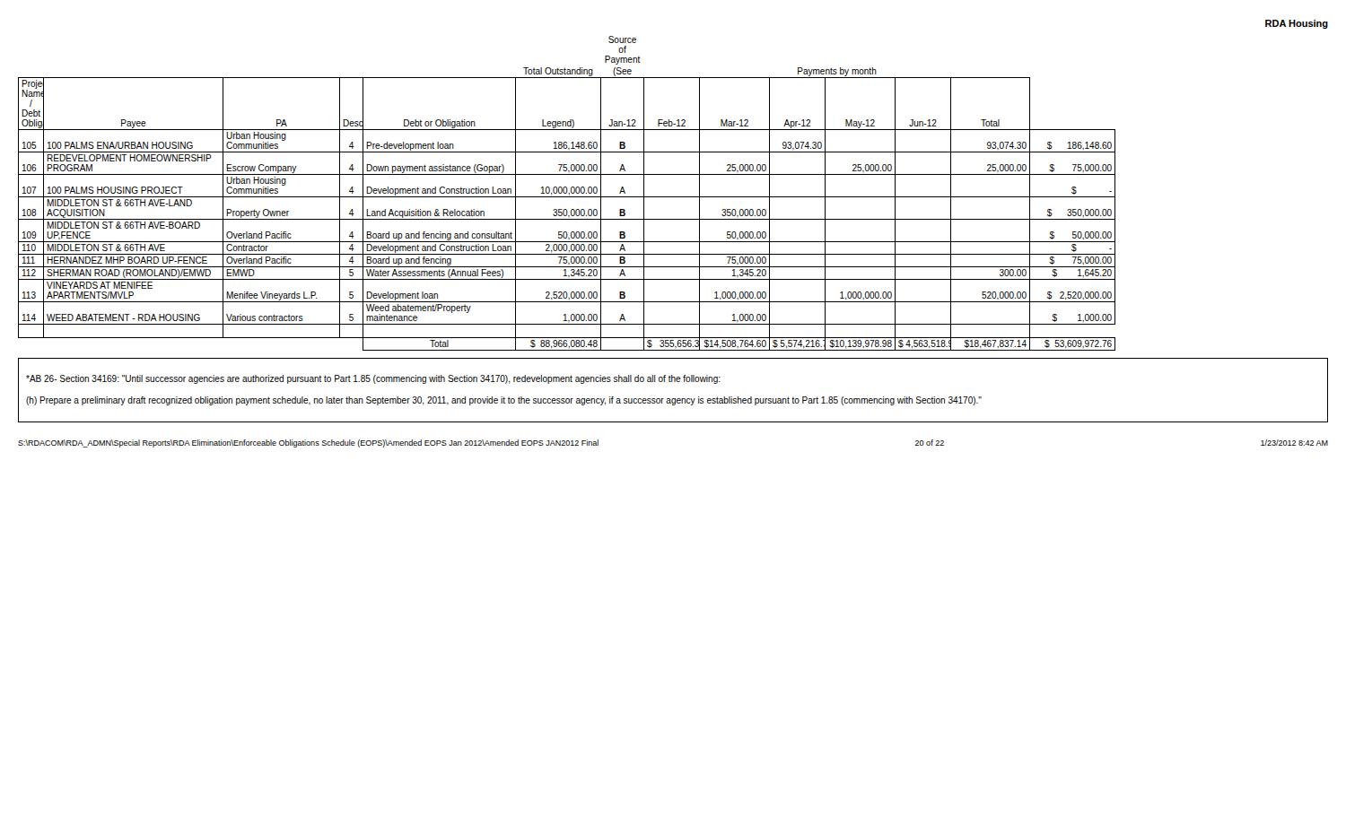RDA Housing
| | | | | | | Source of Payment | |
| --- | --- | --- | --- | --- | --- | --- | --- |
| | | | | | Total Outstanding | (See | Payments by month | |
| Project Name / Debt Obligation | Payee | PA | Description | Debt or Obligation | Legend) | Jan-12 | Feb-12 | Mar-12 | Apr-12 | May-12 | Jun-12 | Total | |
| 105 | 100 PALMS ENA/URBAN HOUSING | Urban Housing Communities | 4 | Pre-development loan | 186,148.60 | B | | | 93,074.30 | | | 93,074.30 | $ 186,148.60 | |
| 106 | REDEVELOPMENT HOMEOWNERSHIP PROGRAM | Escrow Company | 4 | Down payment assistance (Gopar) | 75,000.00 | A | | 25,000.00 | | 25,000.00 | | 25,000.00 | $ 75,000.00 | |
| 107 | 100 PALMS HOUSING PROJECT | Urban Housing Communities | 4 | Development and Construction Loan | 10,000,000.00 | A | | | | | | | $ - | |
| 108 | MIDDLETON ST & 66TH AVE-LAND ACQUISITION | Property Owner | 4 | Land Acquisition & Relocation | 350,000.00 | B | | 350,000.00 | | | | | $ 350,000.00 | |
| 109 | MIDDLETON ST & 66TH AVE-BOARD UP,FENCE | Overland Pacific | 4 | Board up and fencing and consultant | 50,000.00 | B | | 50,000.00 | | | | | $ 50,000.00 | |
| 110 | MIDDLETON ST & 66TH AVE | Contractor | 4 | Development and Construction Loan | 2,000,000.00 | A | | | | | | | $ - | |
| 111 | HERNANDEZ MHP BOARD UP-FENCE | Overland Pacific | 4 | Board up and fencing | 75,000.00 | B | | 75,000.00 | | | | | $ 75,000.00 | |
| 112 | SHERMAN ROAD (ROMOLAND)/EMWD | EMWD | 5 | Water Assessments (Annual Fees) | 1,345.20 | A | | 1,345.20 | | | | 300.00 | $ 1,645.20 | |
| 113 | VINEYARDS AT MENIFEE APARTMENTS/MVLP | Menifee Vineyards L.P. | 5 | Development loan | 2,520,000.00 | B | | 1,000,000.00 | | 1,000,000.00 | | 520,000.00 | $ 2,520,000.00 | |
| 114 | WEED ABATEMENT - RDA HOUSING | Various contractors | 5 | Weed abatement/Property maintenance | 1,000.00 | A | | 1,000.00 | | | | | $ 1,000.00 | |
| | | | | Total | $ 88,966,080.48 | | $ 355,656.33 | $14,508,764.60 | $ 5,574,216.72 | $10,139,978.98 | $ 4,563,518.99 | $18,467,837.14 | $ 53,609,972.76 |
*AB 26- Section 34169: "Until successor agencies are authorized pursuant to Part 1.85 (commencing with Section 34170), redevelopment agencies shall do all of the following:
(h) Prepare a preliminary draft recognized obligation payment schedule, no later than September 30, 2011, and provide it to the successor agency, if a successor agency is established pursuant to Part 1.85 (commencing with Section 34170)."
S:\RDACOM\RDA_ADMN\Special Reports\RDA Elimination\Enforceable Obligations Schedule (EOPS)\Amended EOPS Jan 2012\Amended EOPS JAN2012 Final 20 of 22 1/23/2012 8:42 AM